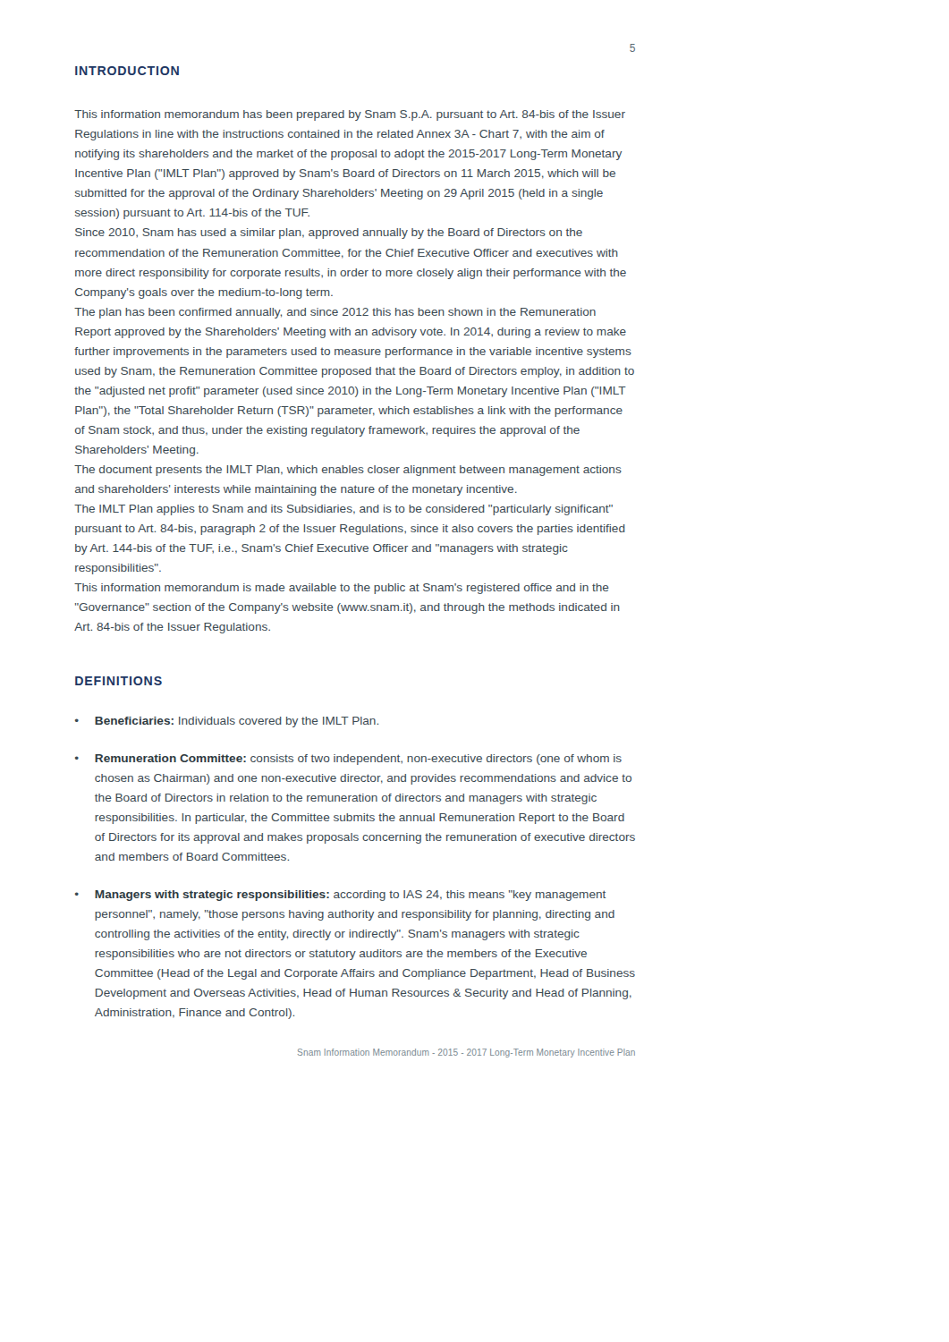5
Introduction
This information memorandum has been prepared by Snam S.p.A. pursuant to Art. 84-bis of the Issuer Regulations in line with the instructions contained in the related Annex 3A - Chart 7, with the aim of notifying its shareholders and the market of the proposal to adopt the 2015-2017 Long-Term Monetary Incentive Plan ("IMLT Plan") approved by Snam's Board of Directors on 11 March 2015, which will be submitted for the approval of the Ordinary Shareholders' Meeting on 29 April 2015 (held in a single session) pursuant to Art. 114-bis of the TUF.
Since 2010, Snam has used a similar plan, approved annually by the Board of Directors on the recommendation of the Remuneration Committee, for the Chief Executive Officer and executives with more direct responsibility for corporate results, in order to more closely align their performance with the Company's goals over the medium-to-long term.
The plan has been confirmed annually, and since 2012 this has been shown in the Remuneration Report approved by the Shareholders' Meeting with an advisory vote. In 2014, during a review to make further improvements in the parameters used to measure performance in the variable incentive systems used by Snam, the Remuneration Committee proposed that the Board of Directors employ, in addition to the "adjusted net profit" parameter (used since 2010) in the Long-Term Monetary Incentive Plan ("IMLT Plan"), the "Total Shareholder Return (TSR)" parameter, which establishes a link with the performance of Snam stock, and thus, under the existing regulatory framework, requires the approval of the Shareholders' Meeting.
The document presents the IMLT Plan, which enables closer alignment between management actions and shareholders' interests while maintaining the nature of the monetary incentive.
The IMLT Plan applies to Snam and its Subsidiaries, and is to be considered "particularly significant" pursuant to Art. 84-bis, paragraph 2 of the Issuer Regulations, since it also covers the parties identified by Art. 144-bis of the TUF, i.e., Snam's Chief Executive Officer and "managers with strategic responsibilities".
This information memorandum is made available to the public at Snam's registered office and in the "Governance" section of the Company's website (www.snam.it), and through the methods indicated in Art. 84-bis of the Issuer Regulations.
Definitions
Beneficiaries: Individuals covered by the IMLT Plan.
Remuneration Committee: consists of two independent, non-executive directors (one of whom is chosen as Chairman) and one non-executive director, and provides recommendations and advice to the Board of Directors in relation to the remuneration of directors and managers with strategic responsibilities. In particular, the Committee submits the annual Remuneration Report to the Board of Directors for its approval and makes proposals concerning the remuneration of executive directors and members of Board Committees.
Managers with strategic responsibilities: according to IAS 24, this means "key management personnel", namely, "those persons having authority and responsibility for planning, directing and controlling the activities of the entity, directly or indirectly". Snam's managers with strategic responsibilities who are not directors or statutory auditors are the members of the Executive Committee (Head of the Legal and Corporate Affairs and Compliance Department, Head of Business Development and Overseas Activities, Head of Human Resources & Security and Head of Planning, Administration, Finance and Control).
Snam Information Memorandum - 2015 - 2017 Long-Term Monetary Incentive Plan